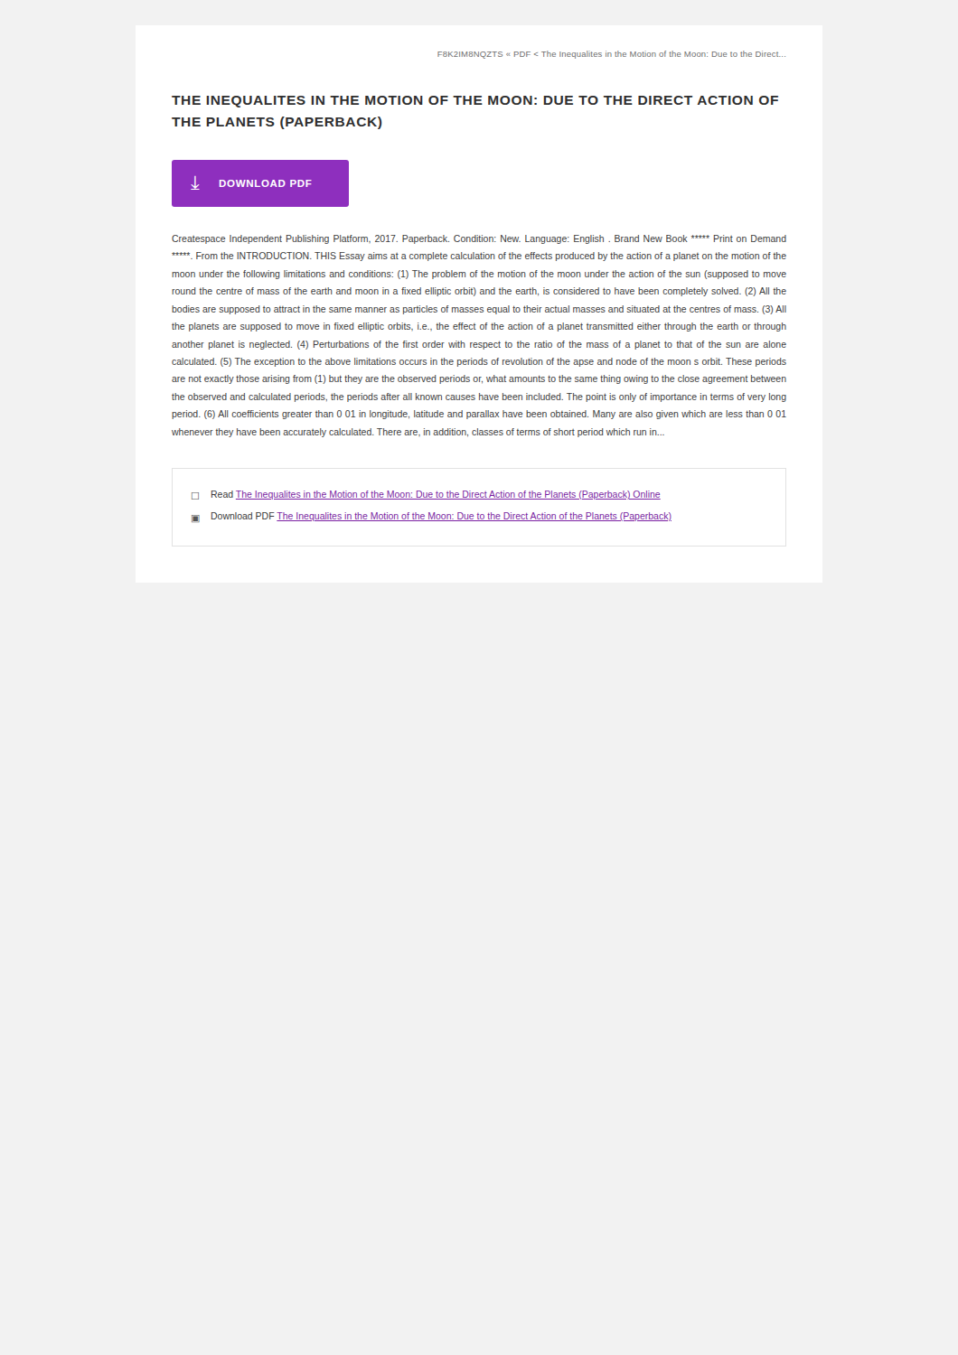F8K2IM8NQZTS « PDF < The Inequalites in the Motion of the Moon: Due to the Direct...
THE INEQUALITES IN THE MOTION OF THE MOON: DUE TO THE DIRECT ACTION OF THE PLANETS (PAPERBACK)
⤓
DOWNLOAD PDF
Createspace Independent Publishing Platform, 2017. Paperback. Condition: New. Language: English . Brand New Book ***** Print on Demand *****. From the INTRODUCTION. THIS Essay aims at a complete calculation of the effects produced by the action of a planet on the motion of the moon under the following limitations and conditions: (1) The problem of the motion of the moon under the action of the sun (supposed to move round the centre of mass of the earth and moon in a fixed elliptic orbit) and the earth, is considered to have been completely solved. (2) All the bodies are supposed to attract in the same manner as particles of masses equal to their actual masses and situated at the centres of mass. (3) All the planets are supposed to move in fixed elliptic orbits, i.e., the effect of the action of a planet transmitted either through the earth or through another planet is neglected. (4) Perturbations of the first order with respect to the ratio of the mass of a planet to that of the sun are alone calculated. (5) The exception to the above limitations occurs in the periods of revolution of the apse and node of the moon s orbit. These periods are not exactly those arising from (1) but they are the observed periods or, what amounts to the same thing owing to the close agreement between the observed and calculated periods, the periods after all known causes have been included. The point is only of importance in terms of very long period. (6) All coefficients greater than 0 01 in longitude, latitude and parallax have been obtained. Many are also given which are less than 0 01 whenever they have been accurately calculated. There are, in addition, classes of terms of short period which run in...
☐Read The Inequalites in the Motion of the Moon: Due to the Direct Action of the Planets (Paperback) Online
▣Download PDF The Inequalites in the Motion of the Moon: Due to the Direct Action of the Planets (Paperback)